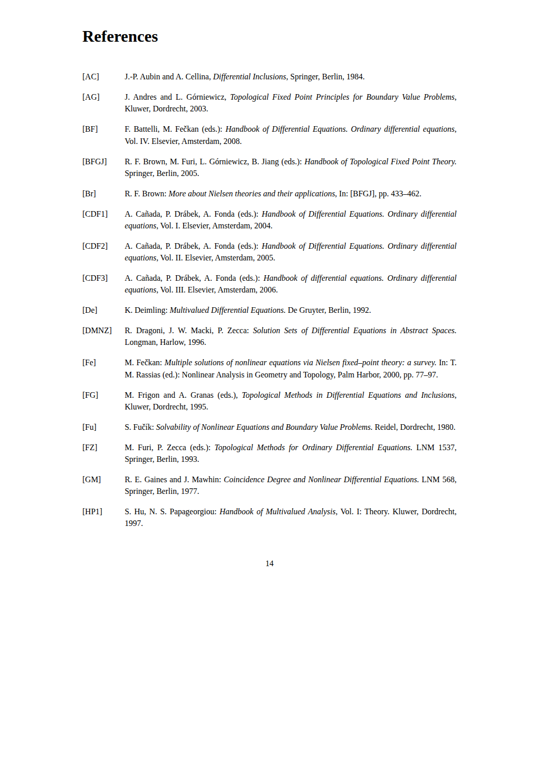References
[AC]
J.-P. Aubin and A. Cellina, Differential Inclusions, Springer, Berlin, 1984.
[AG]
J. Andres and L. Górniewicz, Topological Fixed Point Principles for Boundary Value Problems, Kluwer, Dordrecht, 2003.
[BF]
F. Battelli, M. Fečkan (eds.): Handbook of Differential Equations. Ordinary differential equations, Vol. IV. Elsevier, Amsterdam, 2008.
[BFGJ]
R. F. Brown, M. Furi, L. Górniewicz, B. Jiang (eds.): Handbook of Topological Fixed Point Theory. Springer, Berlin, 2005.
[Br]
R. F. Brown: More about Nielsen theories and their applications, In: [BFGJ], pp. 433–462.
[CDF1]
A. Cañada, P. Drábek, A. Fonda (eds.): Handbook of Differential Equations. Ordinary differential equations, Vol. I. Elsevier, Amsterdam, 2004.
[CDF2]
A. Cañada, P. Drábek, A. Fonda (eds.): Handbook of Differential Equations. Ordinary differential equations, Vol. II. Elsevier, Amsterdam, 2005.
[CDF3]
A. Cañada, P. Drábek, A. Fonda (eds.): Handbook of differential equations. Ordinary differential equations, Vol. III. Elsevier, Amsterdam, 2006.
[De]
K. Deimling: Multivalued Differential Equations. De Gruyter, Berlin, 1992.
[DMNZ]
R. Dragoni, J. W. Macki, P. Zecca: Solution Sets of Differential Equations in Abstract Spaces. Longman, Harlow, 1996.
[Fe]
M. Fečkan: Multiple solutions of nonlinear equations via Nielsen fixed–point theory: a survey. In: T. M. Rassias (ed.): Nonlinear Analysis in Geometry and Topology, Palm Harbor, 2000, pp. 77–97.
[FG]
M. Frigon and A. Granas (eds.), Topological Methods in Differential Equations and Inclusions, Kluwer, Dordrecht, 1995.
[Fu]
S. Fučík: Solvability of Nonlinear Equations and Boundary Value Problems. Reidel, Dordrecht, 1980.
[FZ]
M. Furi, P. Zecca (eds.): Topological Methods for Ordinary Differential Equations. LNM 1537, Springer, Berlin, 1993.
[GM]
R. E. Gaines and J. Mawhin: Coincidence Degree and Nonlinear Differential Equations. LNM 568, Springer, Berlin, 1977.
[HP1]
S. Hu, N. S. Papageorgiou: Handbook of Multivalued Analysis, Vol. I: Theory. Kluwer, Dordrecht, 1997.
14